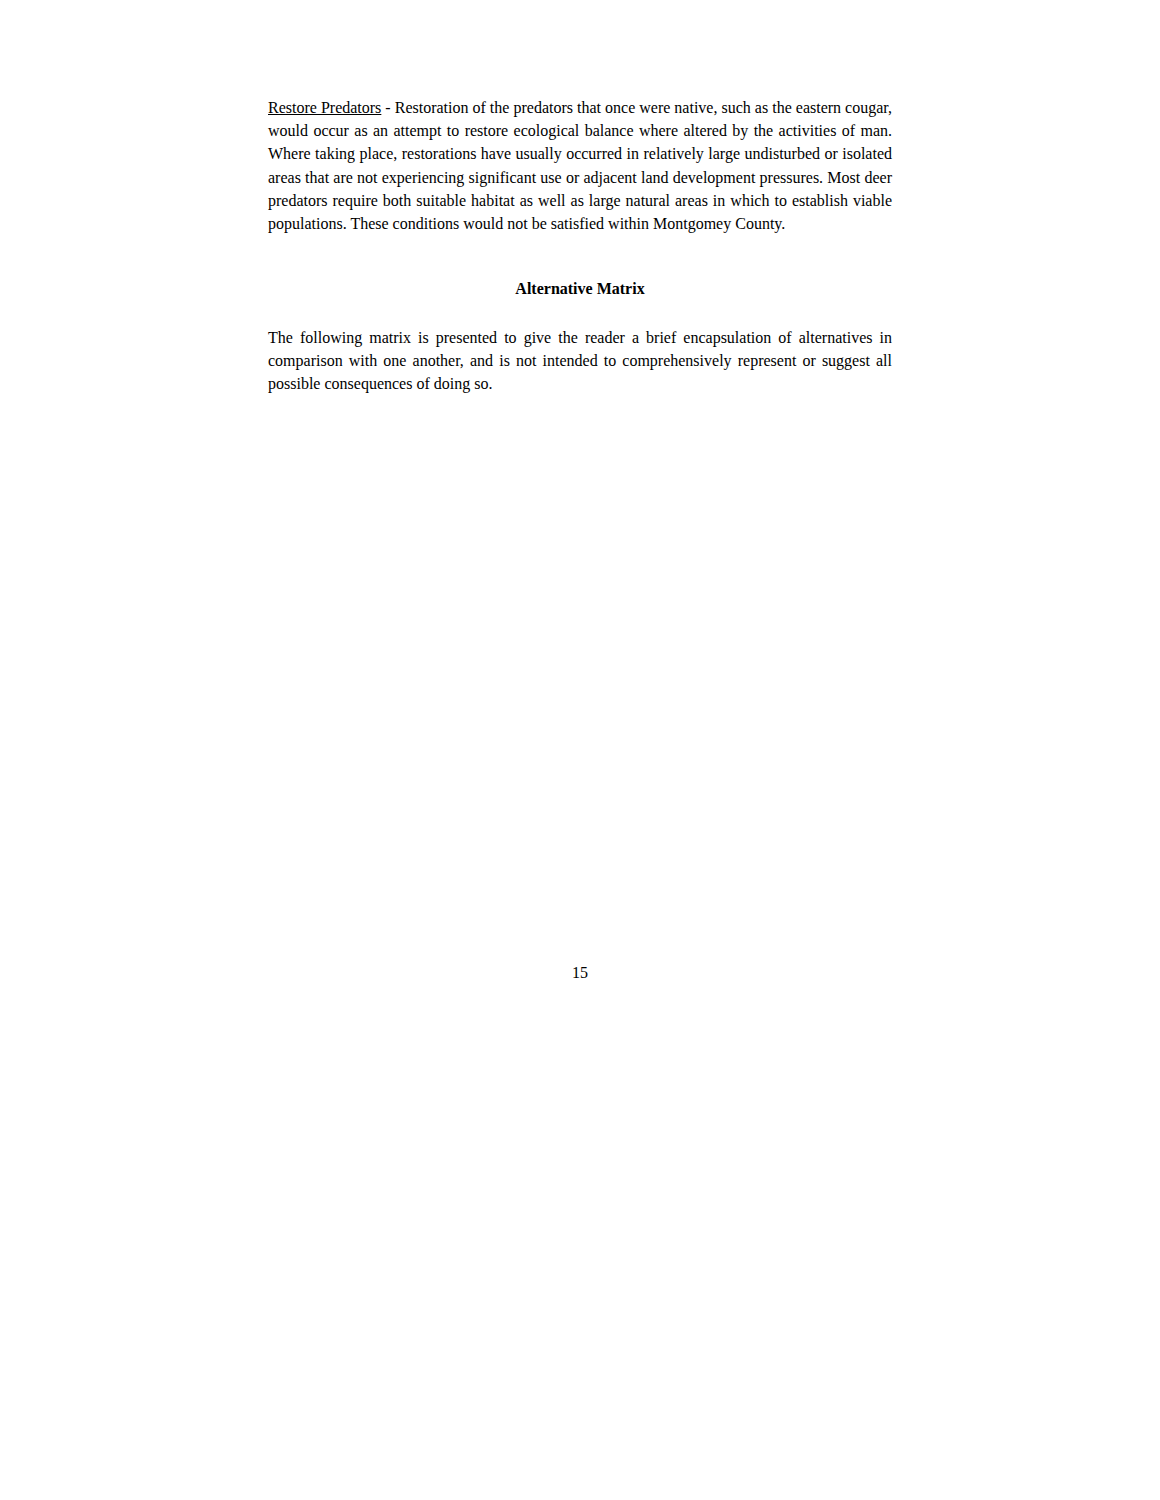Restore Predators - Restoration of the predators that once were native, such as the eastern cougar, would occur as an attempt to restore ecological balance where altered by the activities of man. Where taking place, restorations have usually occurred in relatively large undisturbed or isolated areas that are not experiencing significant use or adjacent land development pressures. Most deer predators require both suitable habitat as well as large natural areas in which to establish viable populations. These conditions would not be satisfied within Montgomey County.
Alternative Matrix
The following matrix is presented to give the reader a brief encapsulation of alternatives in comparison with one another, and is not intended to comprehensively represent or suggest all possible consequences of doing so.
15